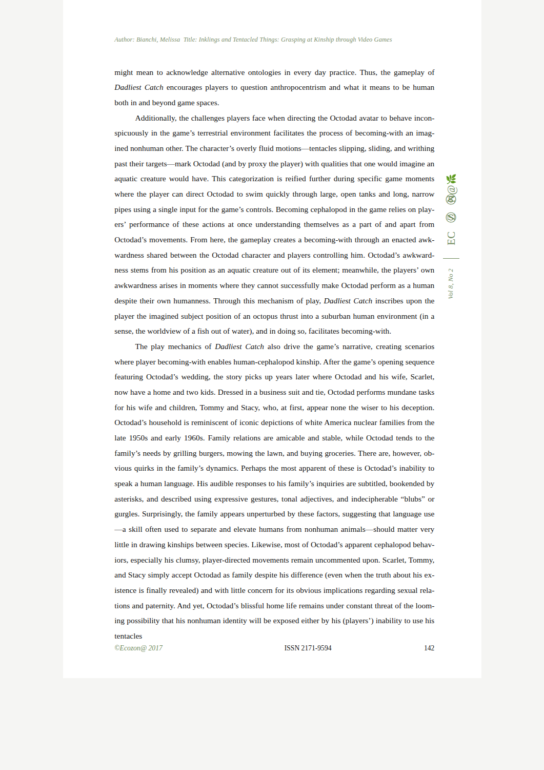Author: Bianchi, Melissa Title: Inklings and Tentacled Things: Grasping at Kinship through Video Games
might mean to acknowledge alternative ontologies in every day practice. Thus, the gameplay of Dadliest Catch encourages players to question anthropocentrism and what it means to be human both in and beyond game spaces.
Additionally, the challenges players face when directing the Octodad avatar to behave inconspicuously in the game’s terrestrial environment facilitates the process of becoming-with an imagined nonhuman other. The character’s overly fluid motions—tentacles slipping, sliding, and writhing past their targets—mark Octodad (and by proxy the player) with qualities that one would imagine an aquatic creature would have. This categorization is reified further during specific game moments where the player can direct Octodad to swim quickly through large, open tanks and long, narrow pipes using a single input for the game’s controls. Becoming cephalopod in the game relies on players’ performance of these actions at once understanding themselves as a part of and apart from Octodad’s movements. From here, the gameplay creates a becoming-with through an enacted awkwardness shared between the Octodad character and players controlling him. Octodad’s awkwardness stems from his position as an aquatic creature out of its element; meanwhile, the players’ own awkwardness arises in moments where they cannot successfully make Octodad perform as a human despite their own humanness. Through this mechanism of play, Dadliest Catch inscribes upon the player the imagined subject position of an octopus thrust into a suburban human environment (in a sense, the worldview of a fish out of water), and in doing so, facilitates becoming-with.
The play mechanics of Dadliest Catch also drive the game’s narrative, creating scenarios where player becoming-with enables human-cephalopod kinship. After the game’s opening sequence featuring Octodad’s wedding, the story picks up years later where Octodad and his wife, Scarlet, now have a home and two kids. Dressed in a business suit and tie, Octodad performs mundane tasks for his wife and children, Tommy and Stacy, who, at first, appear none the wiser to his deception. Octodad’s household is reminiscent of iconic depictions of white America nuclear families from the late 1950s and early 1960s. Family relations are amicable and stable, while Octodad tends to the family’s needs by grilling burgers, mowing the lawn, and buying groceries. There are, however, obvious quirks in the family’s dynamics. Perhaps the most apparent of these is Octodad’s inability to speak a human language. His audible responses to his family’s inquiries are subtitled, bookended by asterisks, and described using expressive gestures, tonal adjectives, and indecipherable “blubs” or gurgles. Surprisingly, the family appears unperturbed by these factors, suggesting that language use—a skill often used to separate and elevate humans from nonhuman animals—should matter very little in drawing kinships between species. Likewise, most of Octodad’s apparent cephalopod behaviors, especially his clumsy, player-directed movements remain uncommented upon. Scarlet, Tommy, and Stacy simply accept Octodad as family despite his difference (even when the truth about his existence is finally revealed) and with little concern for its obvious implications regarding sexual relations and paternity. And yet, Octodad’s blissful home life remains under constant threat of the looming possibility that his nonhuman identity will be exposed either by his (players’) inability to use his tentacles
🌿 ECⓈZⓈN@ Vol 8, No 2
©Ecozon@ 2017 ISSN 2171-9594 142